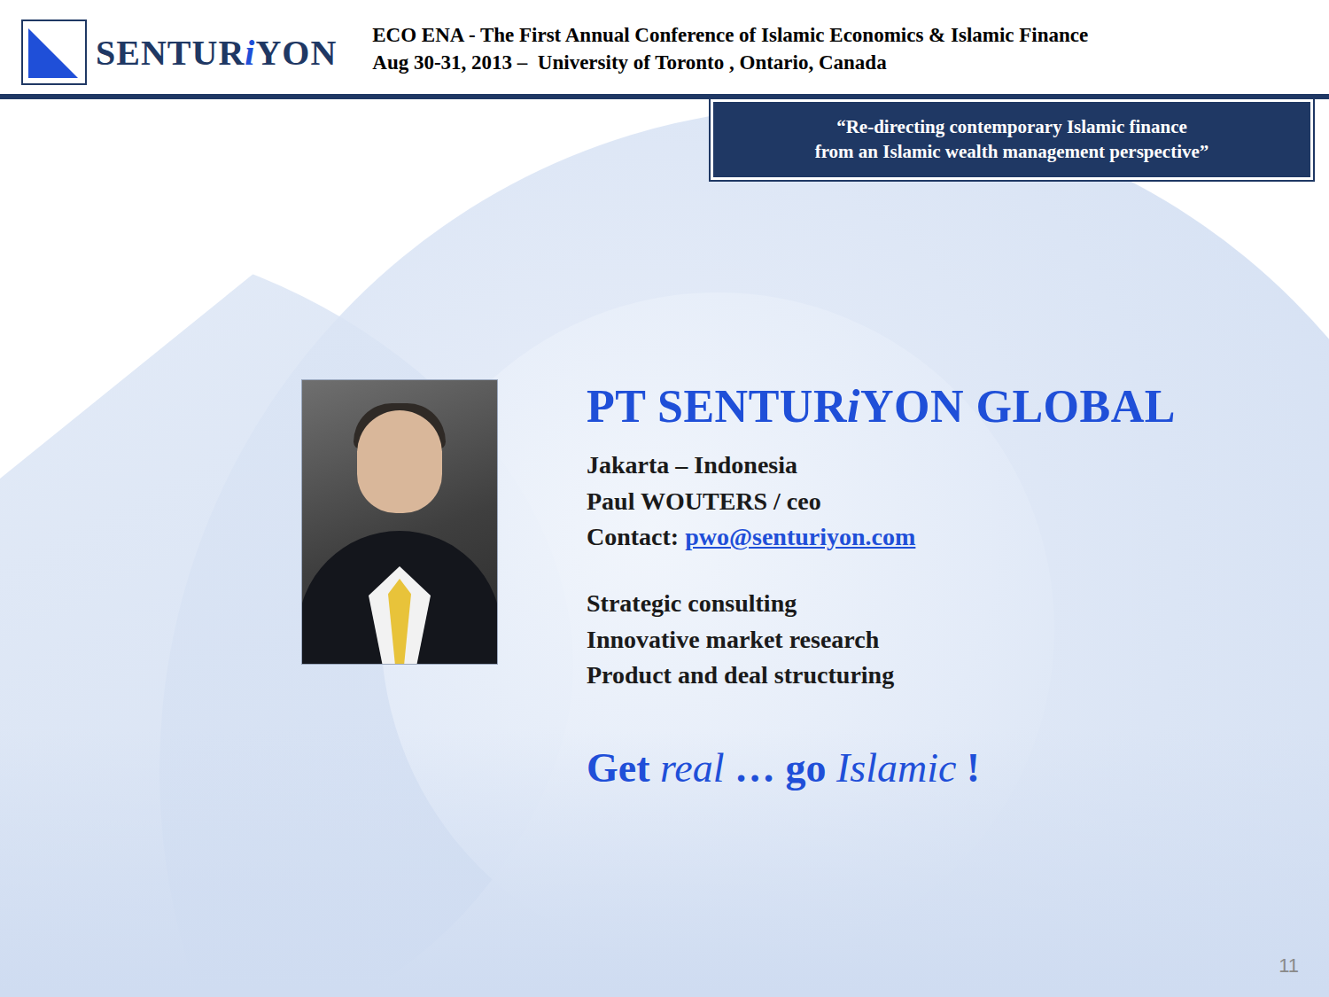SENTURi YON
ECO ENA - The First Annual Conference of Islamic Economics & Islamic Finance
Aug 30-31, 2013 – University of Toronto , Ontario, Canada
“Re-directing contemporary Islamic finance
from an Islamic wealth management perspective”
PT SENTURi YON GLOBAL
Jakarta – Indonesia
Paul WOUTERS / ceo
Contact: pwo@senturiyon.com
Strategic consulting
Innovative market research
Product and deal structuring
Get real … go Islamic !
11